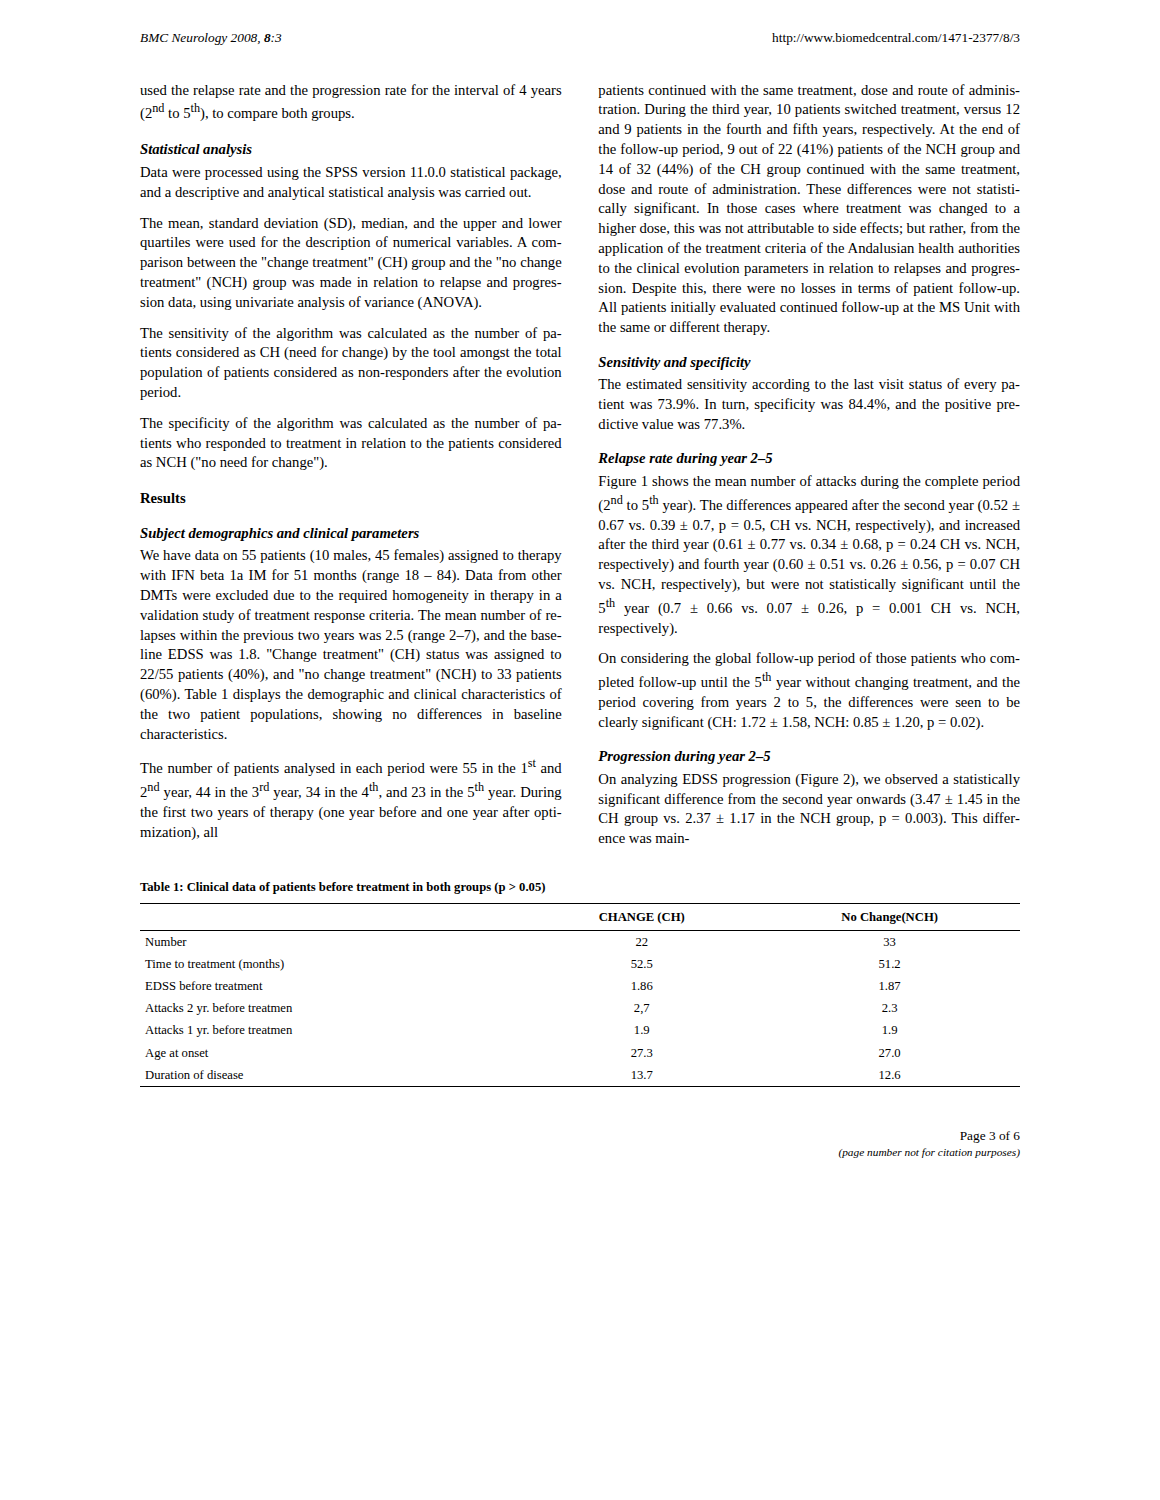BMC Neurology 2008, 8:3
http://www.biomedcentral.com/1471-2377/8/3
used the relapse rate and the progression rate for the interval of 4 years (2nd to 5th), to compare both groups.
Statistical analysis
Data were processed using the SPSS version 11.0.0 statistical package, and a descriptive and analytical statistical analysis was carried out.
The mean, standard deviation (SD), median, and the upper and lower quartiles were used for the description of numerical variables. A comparison between the "change treatment" (CH) group and the "no change treatment" (NCH) group was made in relation to relapse and progression data, using univariate analysis of variance (ANOVA).
The sensitivity of the algorithm was calculated as the number of patients considered as CH (need for change) by the tool amongst the total population of patients considered as non-responders after the evolution period.
The specificity of the algorithm was calculated as the number of patients who responded to treatment in relation to the patients considered as NCH ("no need for change").
Results
Subject demographics and clinical parameters
We have data on 55 patients (10 males, 45 females) assigned to therapy with IFN beta 1a IM for 51 months (range 18 – 84). Data from other DMTs were excluded due to the required homogeneity in therapy in a validation study of treatment response criteria. The mean number of relapses within the previous two years was 2.5 (range 2–7), and the baseline EDSS was 1.8. "Change treatment" (CH) status was assigned to 22/55 patients (40%), and "no change treatment" (NCH) to 33 patients (60%). Table 1 displays the demographic and clinical characteristics of the two patient populations, showing no differences in baseline characteristics.
The number of patients analysed in each period were 55 in the 1st and 2nd year, 44 in the 3rd year, 34 in the 4th, and 23 in the 5th year. During the first two years of therapy (one year before and one year after optimization), all
patients continued with the same treatment, dose and route of administration. During the third year, 10 patients switched treatment, versus 12 and 9 patients in the fourth and fifth years, respectively. At the end of the follow-up period, 9 out of 22 (41%) patients of the NCH group and 14 of 32 (44%) of the CH group continued with the same treatment, dose and route of administration. These differences were not statistically significant. In those cases where treatment was changed to a higher dose, this was not attributable to side effects; but rather, from the application of the treatment criteria of the Andalusian health authorities to the clinical evolution parameters in relation to relapses and progression. Despite this, there were no losses in terms of patient follow-up. All patients initially evaluated continued follow-up at the MS Unit with the same or different therapy.
Sensitivity and specificity
The estimated sensitivity according to the last visit status of every patient was 73.9%. In turn, specificity was 84.4%, and the positive predictive value was 77.3%.
Relapse rate during year 2–5
Figure 1 shows the mean number of attacks during the complete period (2nd to 5th year). The differences appeared after the second year (0.52 ± 0.67 vs. 0.39 ± 0.7, p = 0.5, CH vs. NCH, respectively), and increased after the third year (0.61 ± 0.77 vs. 0.34 ± 0.68, p = 0.24 CH vs. NCH, respectively) and fourth year (0.60 ± 0.51 vs. 0.26 ± 0.56, p = 0.07 CH vs. NCH, respectively), but were not statistically significant until the 5th year (0.7 ± 0.66 vs. 0.07 ± 0.26, p = 0.001 CH vs. NCH, respectively).
On considering the global follow-up period of those patients who completed follow-up until the 5th year without changing treatment, and the period covering from years 2 to 5, the differences were seen to be clearly significant (CH: 1.72 ± 1.58, NCH: 0.85 ± 1.20, p = 0.02).
Progression during year 2–5
On analyzing EDSS progression (Figure 2), we observed a statistically significant difference from the second year onwards (3.47 ± 1.45 in the CH group vs. 2.37 ± 1.17 in the NCH group, p = 0.003). This difference was main-
Table 1: Clinical data of patients before treatment in both groups (p > 0.05)
| | CHANGE (CH) | No Change(NCH) |
| --- | --- | --- |
| Number | 22 | 33 |
| Time to treatment (months) | 52.5 | 51.2 |
| EDSS before treatment | 1.86 | 1.87 |
| Attacks 2 yr. before treatmen | 2,7 | 2.3 |
| Attacks 1 yr. before treatmen | 1.9 | 1.9 |
| Age at onset | 27.3 | 27.0 |
| Duration of disease | 13.7 | 12.6 |
Page 3 of 6
(page number not for citation purposes)